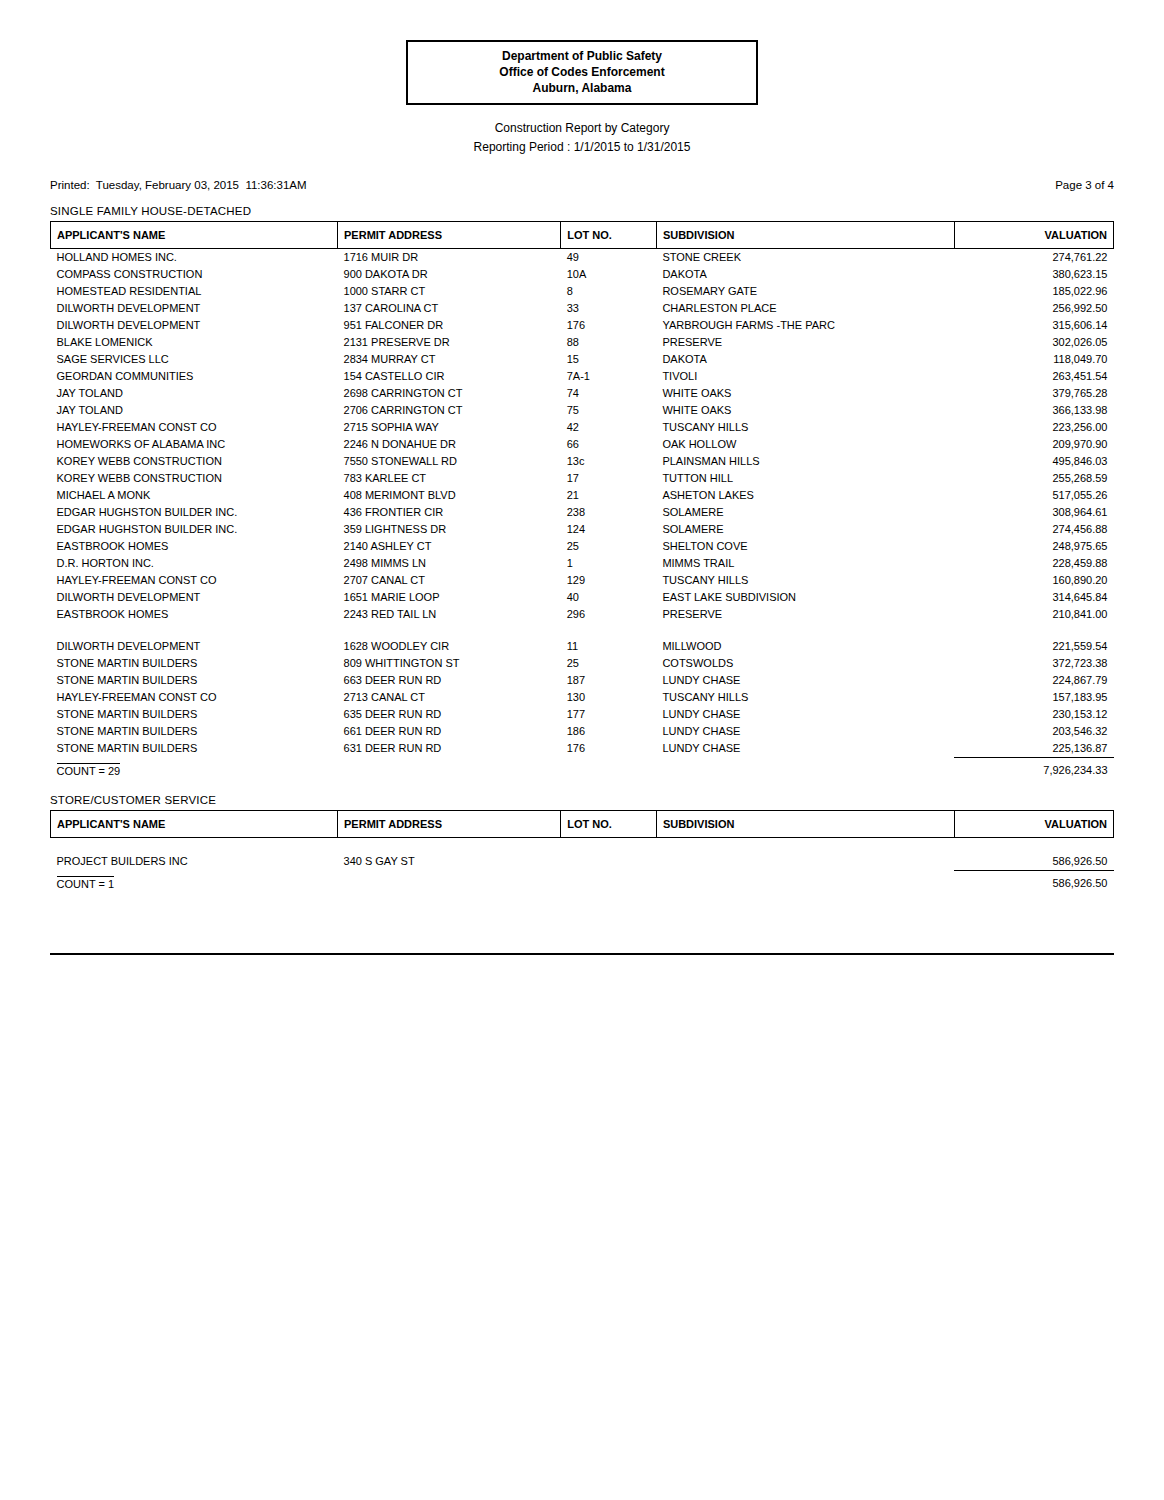Department of Public Safety
Office of Codes Enforcement
Auburn, Alabama
Construction Report by Category
Reporting Period : 1/1/2015 to 1/31/2015
Page 3 of 4 Printed: Tuesday, February 03, 2015 11:36:31AM
SINGLE FAMILY HOUSE-DETACHED
| APPLICANT'S NAME | PERMIT ADDRESS | LOT NO. | SUBDIVISION | VALUATION |
| --- | --- | --- | --- | --- |
| HOLLAND HOMES INC. | 1716 MUIR DR | 49 | STONE CREEK | 274,761.22 |
| COMPASS CONSTRUCTION | 900 DAKOTA DR | 10A | DAKOTA | 380,623.15 |
| HOMESTEAD RESIDENTIAL | 1000 STARR CT | 8 | ROSEMARY GATE | 185,022.96 |
| DILWORTH DEVELOPMENT | 137 CAROLINA CT | 33 | CHARLESTON PLACE | 256,992.50 |
| DILWORTH DEVELOPMENT | 951 FALCONER DR | 176 | YARBROUGH FARMS -THE PARC | 315,606.14 |
| BLAKE LOMENICK | 2131 PRESERVE DR | 88 | PRESERVE | 302,026.05 |
| SAGE SERVICES LLC | 2834 MURRAY CT | 15 | DAKOTA | 118,049.70 |
| GEORDAN COMMUNITIES | 154 CASTELLO CIR | 7A-1 | TIVOLI | 263,451.54 |
| JAY TOLAND | 2698 CARRINGTON CT | 74 | WHITE OAKS | 379,765.28 |
| JAY TOLAND | 2706 CARRINGTON CT | 75 | WHITE OAKS | 366,133.98 |
| HAYLEY-FREEMAN CONST CO | 2715 SOPHIA WAY | 42 | TUSCANY HILLS | 223,256.00 |
| HOMEWORKS OF ALABAMA INC | 2246 N DONAHUE DR | 66 | OAK HOLLOW | 209,970.90 |
| KOREY WEBB CONSTRUCTION | 7550 STONEWALL RD | 13c | PLAINSMAN HILLS | 495,846.03 |
| KOREY WEBB CONSTRUCTION | 783 KARLEE CT | 17 | TUTTON HILL | 255,268.59 |
| MICHAEL A MONK | 408 MERIMONT BLVD | 21 | ASHETON LAKES | 517,055.26 |
| EDGAR HUGHSTON BUILDER INC. | 436 FRONTIER CIR | 238 | SOLAMERE | 308,964.61 |
| EDGAR HUGHSTON BUILDER INC. | 359 LIGHTNESS DR | 124 | SOLAMERE | 274,456.88 |
| EASTBROOK HOMES | 2140 ASHLEY CT | 25 | SHELTON COVE | 248,975.65 |
| D.R. HORTON INC. | 2498 MIMMS LN | 1 | MIMMS TRAIL | 228,459.88 |
| HAYLEY-FREEMAN CONST CO | 2707 CANAL CT | 129 | TUSCANY HILLS | 160,890.20 |
| DILWORTH DEVELOPMENT | 1651 MARIE LOOP | 40 | EAST LAKE SUBDIVISION | 314,645.84 |
| EASTBROOK HOMES | 2243 RED TAIL LN | 296 | PRESERVE | 210,841.00 |
| DILWORTH DEVELOPMENT | 1628 WOODLEY CIR | 11 | MILLWOOD | 221,559.54 |
| STONE MARTIN BUILDERS | 809 WHITTINGTON ST | 25 | COTSWOLDS | 372,723.38 |
| STONE MARTIN BUILDERS | 663 DEER RUN RD | 187 | LUNDY CHASE | 224,867.79 |
| HAYLEY-FREEMAN CONST CO | 2713 CANAL CT | 130 | TUSCANY HILLS | 157,183.95 |
| STONE MARTIN BUILDERS | 635 DEER RUN RD | 177 | LUNDY CHASE | 230,153.12 |
| STONE MARTIN BUILDERS | 661 DEER RUN RD | 186 | LUNDY CHASE | 203,546.32 |
| STONE MARTIN BUILDERS | 631 DEER RUN RD | 176 | LUNDY CHASE | 225,136.87 |
| COUNT = 29 | | | | 7,926,234.33 |
STORE/CUSTOMER SERVICE
| APPLICANT'S NAME | PERMIT ADDRESS | LOT NO. | SUBDIVISION | VALUATION |
| --- | --- | --- | --- | --- |
| PROJECT BUILDERS INC | 340 S GAY ST | | | 586,926.50 |
| COUNT = 1 | | | | 586,926.50 |